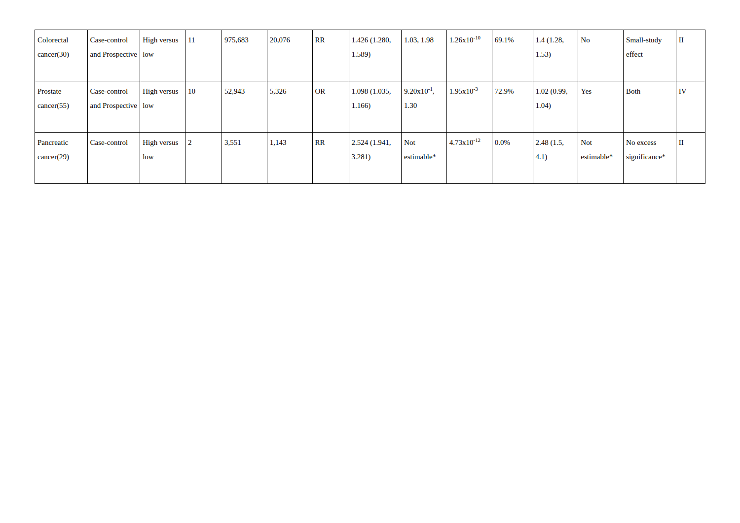| Colorectal cancer(30) | Case-control and Prospective | High versus low | 11 | 975,683 | 20,076 | RR | 1.426 (1.280, 1.589) | 1.03, 1.98 | 1.26x10 -10 | 69.1% | 1.4 (1.28, 1.53) | No | Small-study effect | II |
| Prostate cancer(55) | Case-control and Prospective | High versus low | 10 | 52,943 | 5,326 | OR | 1.098 (1.035, 1.166) | 9.20x10 -1 , 1.30 | 1.95x10 -3 | 72.9% | 1.02 (0.99, 1.04) | Yes | Both | IV |
| Pancreatic cancer(29) | Case-control | High versus low | 2 | 3,551 | 1,143 | RR | 2.524 (1.941, 3.281) | Not estimable* | 4.73x10 -12 | 0.0% | 2.48 (1.5, 4.1) | Not estimable* | No excess significance* | II |